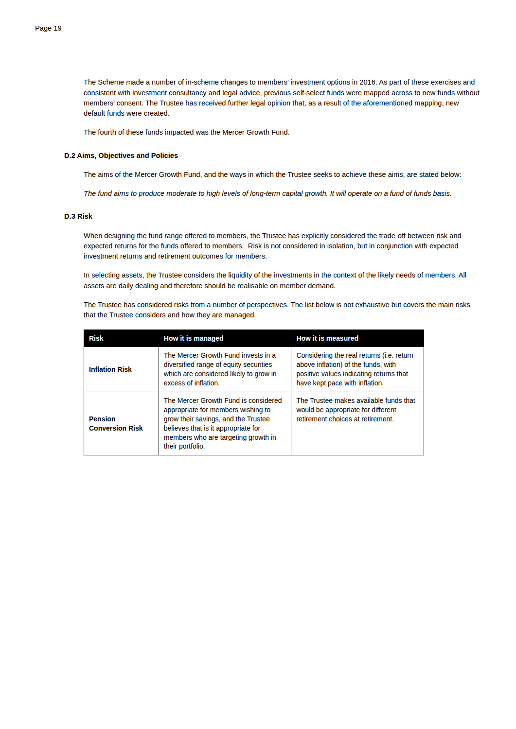Page 19
The Scheme made a number of in-scheme changes to members’ investment options in 2016. As part of these exercises and consistent with investment consultancy and legal advice, previous self-select funds were mapped across to new funds without members’ consent. The Trustee has received further legal opinion that, as a result of the aforementioned mapping, new default funds were created.
The fourth of these funds impacted was the Mercer Growth Fund.
D.2 Aims, Objectives and Policies
The aims of the Mercer Growth Fund, and the ways in which the Trustee seeks to achieve these aims, are stated below:
The fund aims to produce moderate to high levels of long-term capital growth. It will operate on a fund of funds basis.
D.3 Risk
When designing the fund range offered to members, the Trustee has explicitly considered the trade-off between risk and expected returns for the funds offered to members. Risk is not considered in isolation, but in conjunction with expected investment returns and retirement outcomes for members.
In selecting assets, the Trustee considers the liquidity of the investments in the context of the likely needs of members. All assets are daily dealing and therefore should be realisable on member demand.
The Trustee has considered risks from a number of perspectives. The list below is not exhaustive but covers the main risks that the Trustee considers and how they are managed.
| Risk | How it is managed | How it is measured |
| --- | --- | --- |
| Inflation Risk | The Mercer Growth Fund invests in a diversified range of equity securities which are considered likely to grow in excess of inflation. | Considering the real returns (i.e. return above inflation) of the funds, with positive values indicating returns that have kept pace with inflation. |
| Pension Conversion Risk | The Mercer Growth Fund is considered appropriate for members wishing to grow their savings, and the Trustee believes that is it appropriate for members who are targeting growth in their portfolio. | The Trustee makes available funds that would be appropriate for different retirement choices at retirement. |